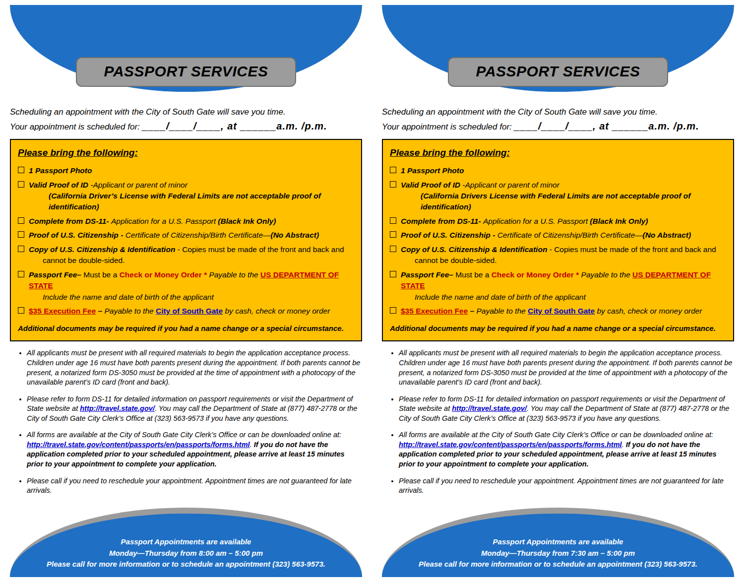PASSPORT SERVICES
Scheduling an appointment with the City of South Gate will save you time.
Your appointment is scheduled for: ____/____/____, at ______a.m. /p.m.
Please bring the following:
1 Passport Photo
Valid Proof of ID -Applicant or parent of minor (California Driver’s License with Federal Limits are not acceptable proof of identification)
Complete from DS-11- Application for a U.S. Passport (Black Ink Only)
Proof of U.S. Citizenship - Certificate of Citizenship/Birth Certificate—(No Abstract)
Copy of U.S. Citizenship & Identification - Copies must be made of the front and back and cannot be double-sided.
Passport Fee– Must be a Check or Money Order * Payable to the US DEPARTMENT OF STATE Include the name and date of birth of the applicant
$35 Execution Fee – Payable to the City of South Gate by cash, check or money order
Additional documents may be required if you had a name change or a special circumstance.
All applicants must be present with all required materials to begin the application acceptance process. Children under age 16 must have both parents present during the appointment. If both parents cannot be present, a notarized form DS-3050 must be provided at the time of appointment with a photocopy of the unavailable parent’s ID card (front and back).
Please refer to form DS-11 for detailed information on passport requirements or visit the Department of State website at http://travel.state.gov/. You may call the Department of State at (877) 487-2778 or the City of South Gate City Clerk’s Office at (323) 563-9573 if you have any questions.
All forms are available at the City of South Gate City Clerk’s Office or can be downloaded online at: http://travel.state.gov/content/passports/en/passports/forms.html. If you do not have the application completed prior to your scheduled appointment, please arrive at least 15 minutes prior to your appointment to complete your application.
Please call if you need to reschedule your appointment. Appointment times are not guaranteed for late arrivals.
Passport Appointments are available
Monday—Thursday from 8:00 am – 5:00 pm
Please call for more information or to schedule an appointment (323) 563-9573.
PASSPORT SERVICES
Scheduling an appointment with the City of South Gate will save you time.
Your appointment is scheduled for: ____/____/____, at ______a.m. /p.m.
Please bring the following:
1 Passport Photo
Valid Proof of ID -Applicant or parent of minor (California Drivers License with Federal Limits are not acceptable proof of identification)
Complete from DS-11- Application for a U.S. Passport (Black Ink Only)
Proof of U.S. Citizenship - Certificate of Citizenship/Birth Certificate—(No Abstract)
Copy of U.S. Citizenship & Identification - Copies must be made of the front and back and cannot be double-sided.
Passport Fee– Must be a Check or Money Order * Payable to the US DEPARTMENT OF STATE Include the name and date of birth of the applicant
$35 Execution Fee – Payable to the City of South Gate by cash, check or money order
Additional documents may be required if you had a name change or a special circumstance.
All applicants must be present with all required materials to begin the application acceptance process. Children under age 16 must have both parents present during the appointment. If both parents cannot be present, a notarized form DS-3050 must be provided at the time of appointment with a photocopy of the unavailable parent’s ID card (front and back).
Please refer to form DS-11 for detailed information on passport requirements or visit the Department of State website at http://travel.state.gov/. You may call the Department of State at (877) 487-2778 or the City of South Gate City Clerk’s Office at (323) 563-9573 if you have any questions.
All forms are available at the City of South Gate City Clerk’s Office or can be downloaded online at: http://travel.state.gov/content/passports/en/passports/forms.html. If you do not have the application completed prior to your scheduled appointment, please arrive at least 15 minutes prior to your appointment to complete your application.
Please call if you need to reschedule your appointment. Appointment times are not guaranteed for late arrivals.
Passport Appointments are available
Monday—Thursday from 7:30 am – 5:00 pm
Please call for more information or to schedule an appointment (323) 563-9573.